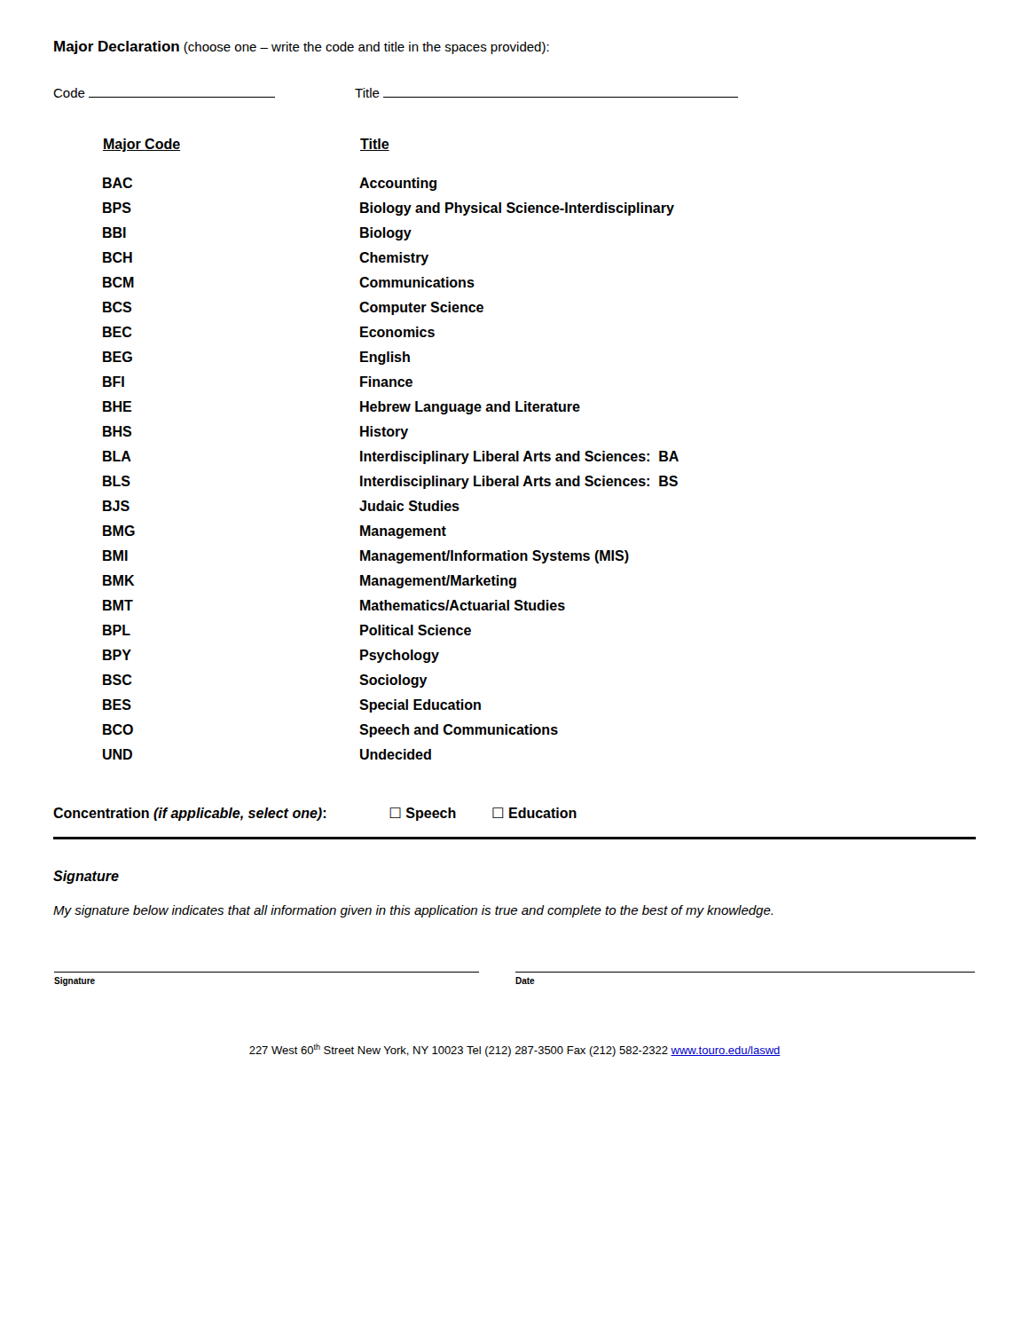Major Declaration (choose one – write the code and title in the spaces provided):
Code Title
| Major Code | Title |
| --- | --- |
| BAC | Accounting |
| BPS | Biology and Physical Science-Interdisciplinary |
| BBI | Biology |
| BCH | Chemistry |
| BCM | Communications |
| BCS | Computer Science |
| BEC | Economics |
| BEG | English |
| BFI | Finance |
| BHE | Hebrew Language and Literature |
| BHS | History |
| BLA | Interdisciplinary Liberal Arts and Sciences: BA |
| BLS | Interdisciplinary Liberal Arts and Sciences: BS |
| BJS | Judaic Studies |
| BMG | Management |
| BMI | Management/Information Systems (MIS) |
| BMK | Management/Marketing |
| BMT | Mathematics/Actuarial Studies |
| BPL | Political Science |
| BPY | Psychology |
| BSC | Sociology |
| BES | Special Education |
| BCO | Speech and Communications |
| UND | Undecided |
Concentration (if applicable, select one): ☐ Speech ☐ Education
Signature
My signature below indicates that all information given in this application is true and complete to the best of my knowledge.
| Signature | Date |
227 West 60th Street New York, NY 10023 Tel (212) 287-3500 Fax (212) 582-2322 www.touro.edu/laswd